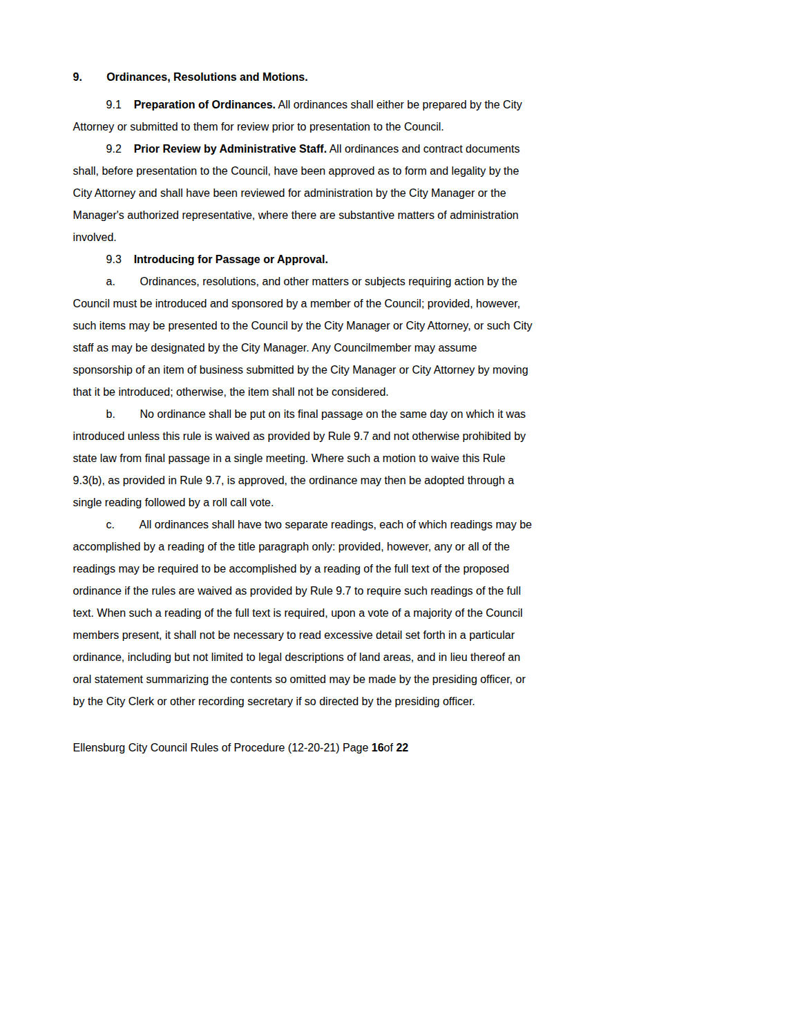9. Ordinances, Resolutions and Motions.
9.1 Preparation of Ordinances. All ordinances shall either be prepared by the City Attorney or submitted to them for review prior to presentation to the Council.
9.2 Prior Review by Administrative Staff. All ordinances and contract documents shall, before presentation to the Council, have been approved as to form and legality by the City Attorney and shall have been reviewed for administration by the City Manager or the Manager's authorized representative, where there are substantive matters of administration involved.
9.3 Introducing for Passage or Approval.
a. Ordinances, resolutions, and other matters or subjects requiring action by the Council must be introduced and sponsored by a member of the Council; provided, however, such items may be presented to the Council by the City Manager or City Attorney, or such City staff as may be designated by the City Manager. Any Councilmember may assume sponsorship of an item of business submitted by the City Manager or City Attorney by moving that it be introduced; otherwise, the item shall not be considered.
b. No ordinance shall be put on its final passage on the same day on which it was introduced unless this rule is waived as provided by Rule 9.7 and not otherwise prohibited by state law from final passage in a single meeting. Where such a motion to waive this Rule 9.3(b), as provided in Rule 9.7, is approved, the ordinance may then be adopted through a single reading followed by a roll call vote.
c. All ordinances shall have two separate readings, each of which readings may be accomplished by a reading of the title paragraph only: provided, however, any or all of the readings may be required to be accomplished by a reading of the full text of the proposed ordinance if the rules are waived as provided by Rule 9.7 to require such readings of the full text. When such a reading of the full text is required, upon a vote of a majority of the Council members present, it shall not be necessary to read excessive detail set forth in a particular ordinance, including but not limited to legal descriptions of land areas, and in lieu thereof an oral statement summarizing the contents so omitted may be made by the presiding officer, or by the City Clerk or other recording secretary if so directed by the presiding officer.
Ellensburg City Council Rules of Procedure (12-20-21) Page 16of 22